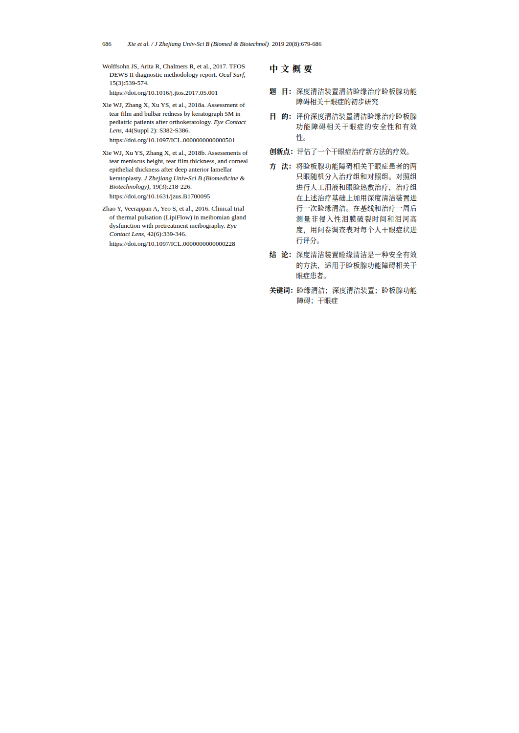686 Xie et al. / J Zhejiang Univ-Sci B (Biomed & Biotechnol) 2019 20(8):679-686
Wolffsohn JS, Arita R, Chalmers R, et al., 2017. TFOS DEWS II diagnostic methodology report. Ocul Surf, 15(3):539-574.
https://doi.org/10.1016/j.jtos.2017.05.001
Xie WJ, Zhang X, Xu YS, et al., 2018a. Assessment of tear film and bulbar redness by keratograph 5M in pediatric patients after orthokeratology. Eye Contact Lens, 44(Suppl 2): S382-S386.
https://doi.org/10.1097/ICL.0000000000000501
Xie WJ, Xu YS, Zhang X, et al., 2018b. Assessments of tear meniscus height, tear film thickness, and corneal epithelial thickness after deep anterior lamellar keratoplasty. J Zhejiang Univ-Sci B (Biomedicine & Biotechnology), 19(3):218-226.
https://doi.org/10.1631/jzus.B1700095
Zhao Y, Veerappan A, Yeo S, et al., 2016. Clinical trial of thermal pulsation (LipiFlow) in meibomian gland dysfunction with pretreatment meibography. Eye Contact Lens, 42(6):339-346.
https://doi.org/10.1097/ICL.0000000000000228
中文概要
题 目：
深度清洁装置清洁睑缘治疗睑板腺功能障碍相关干眼症的初步研究
目 的：
评价深度清洁装置清洁睑缘治疗睑板腺功能障碍相关干眼症的安全性和有效性。
创新点：
评估了一个干眼症治疗新方法的疗效。
方 法：
将睑板腺功能障碍相关干眼症患者的两只眼随机分入治疗组和对照组。对照组进行人工泪液和眼睑热敷治疗，治疗组在上述治疗基础上加用深度清洁装置进行一次睑缘清洁。在基线和治疗一周后测量非侵入性泪膜破裂时间和泪河高度，用问卷调查表对每个人干眼症状进行评分。
结 论：
深度清洁装置睑缘清洁是一种安全有效的方法，适用于睑板腺功能障碍相关干眼症患者。
关键词：
睑缘清洁；深度清洁装置；睑板腺功能障碍；干眼症